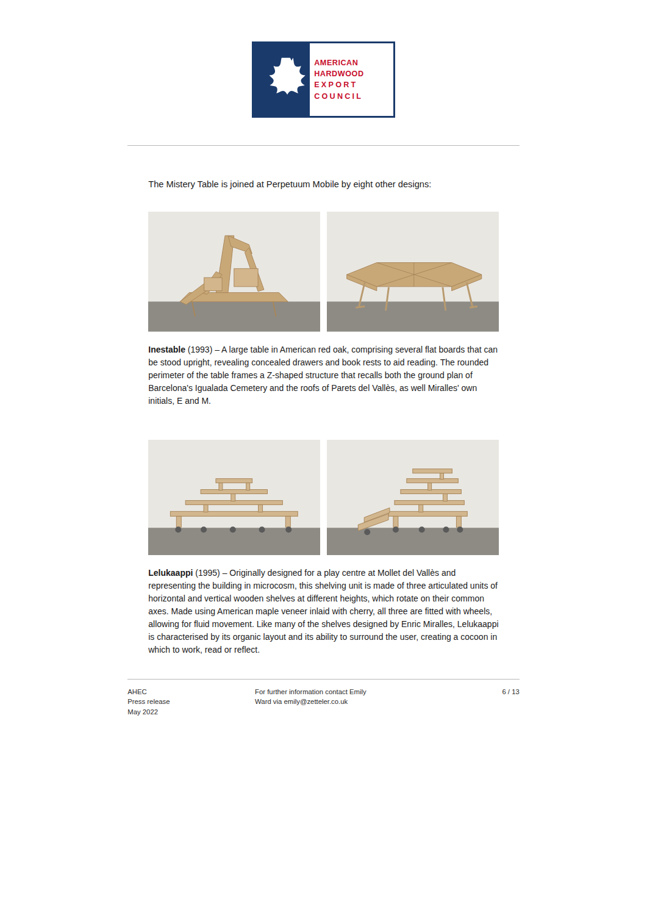AMERICAN HARDWOOD EXPORT COUNCIL
The Mistery Table is joined at Perpetuum Mobile by eight other designs:
Inestable (1993) – A large table in American red oak, comprising several flat boards that can be stood upright, revealing concealed drawers and book rests to aid reading. The rounded perimeter of the table frames a Z-shaped structure that recalls both the ground plan of Barcelona's Igualada Cemetery and the roofs of Parets del Vallès, as well Miralles' own initials, E and M.
Lelukaappi (1995) – Originally designed for a play centre at Mollet del Vallès and representing the building in microcosm, this shelving unit is made of three articulated units of horizontal and vertical wooden shelves at different heights, which rotate on their common axes. Made using American maple veneer inlaid with cherry, all three are fitted with wheels, allowing for fluid movement. Like many of the shelves designed by Enric Miralles, Lelukaappi is characterised by its organic layout and its ability to surround the user, creating a cocoon in which to work, read or reflect.
AHEC
Press release
May 2022
For further information contact Emily
Ward via emily@zetteler.co.uk
6 / 13